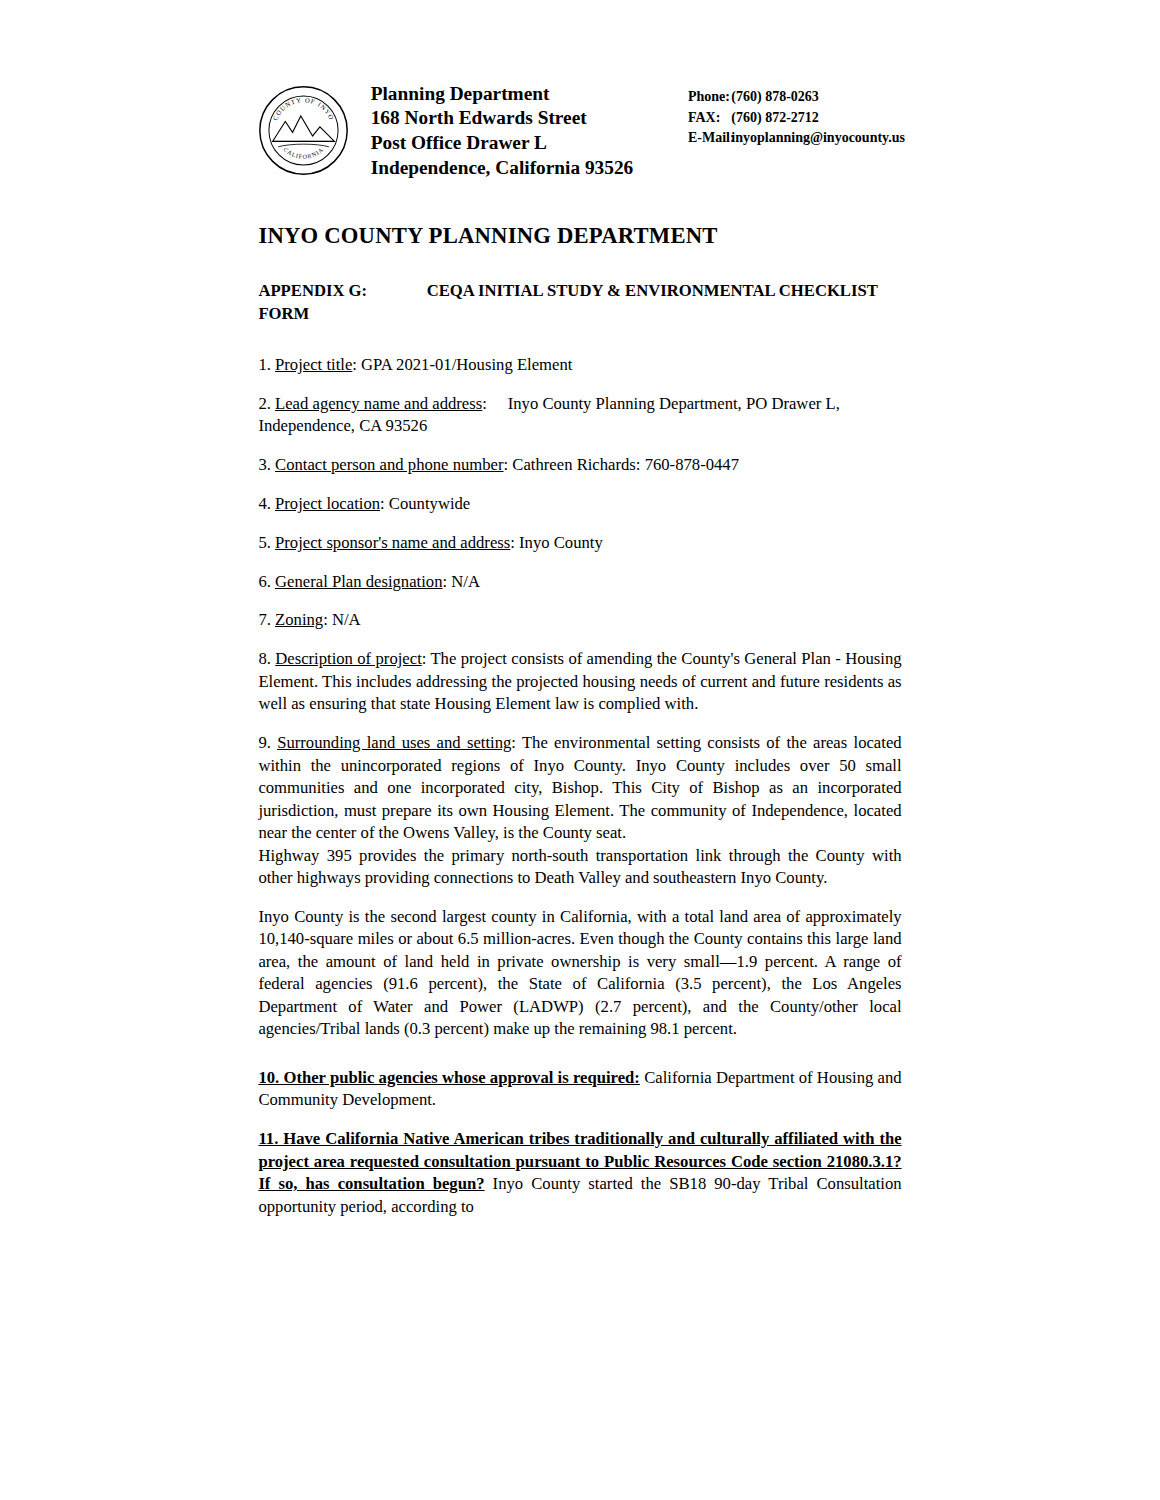COUNTY OF INYO CALIFORNIA
Planning Department
168 North Edwards Street
Post Office Drawer L
Independence, California 93526
Phone:(760) 878-0263
FAX:(760) 872-2712
E-Mail: inyoplanning@inyocounty.us
INYO COUNTY PLANNING DEPARTMENT
APPENDIX G: CEQA INITIAL STUDY & ENVIRONMENTAL CHECKLIST FORM
1. Project title: GPA 2021-01/Housing Element
2. Lead agency name and address: Inyo County Planning Department, PO Drawer L, Independence, CA 93526
3. Contact person and phone number: Cathreen Richards: 760-878-0447
4. Project location: Countywide
5. Project sponsor's name and address: Inyo County
6. General Plan designation: N/A
7. Zoning: N/A
8. Description of project: The project consists of amending the County's General Plan - Housing Element. This includes addressing the projected housing needs of current and future residents as well as ensuring that state Housing Element law is complied with.
9. Surrounding land uses and setting: The environmental setting consists of the areas located within the unincorporated regions of Inyo County. Inyo County includes over 50 small communities and one incorporated city, Bishop. This City of Bishop as an incorporated jurisdiction, must prepare its own Housing Element. The community of Independence, located near the center of the Owens Valley, is the County seat.
Highway 395 provides the primary north-south transportation link through the County with other highways providing connections to Death Valley and southeastern Inyo County.
Inyo County is the second largest county in California, with a total land area of approximately 10,140-square miles or about 6.5 million-acres. Even though the County contains this large land area, the amount of land held in private ownership is very small—1.9 percent. A range of federal agencies (91.6 percent), the State of California (3.5 percent), the Los Angeles Department of Water and Power (LADWP) (2.7 percent), and the County/other local agencies/Tribal lands (0.3 percent) make up the remaining 98.1 percent.
10. Other public agencies whose approval is required: California Department of Housing and Community Development.
11. Have California Native American tribes traditionally and culturally affiliated with the project area requested consultation pursuant to Public Resources Code section 21080.3.1? If so, has consultation begun? Inyo County started the SB18 90-day Tribal Consultation opportunity period, according to